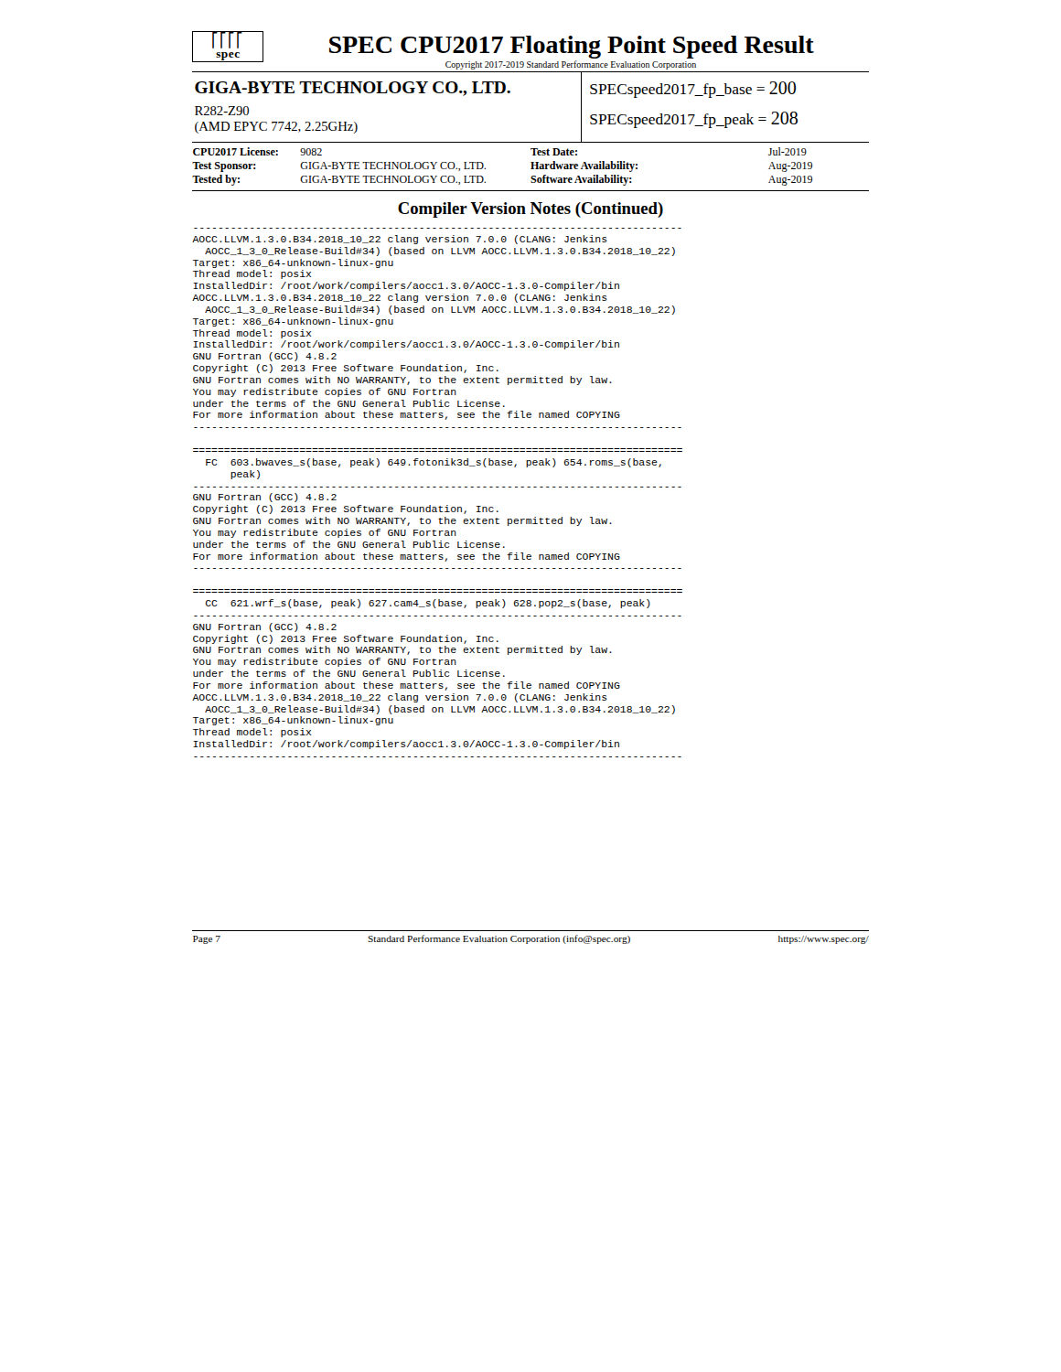⎡⎡⎡⎡ spec
SPEC CPU2017 Floating Point Speed Result
Copyright 2017-2019 Standard Performance Evaluation Corporation
GIGA-BYTE TECHNOLOGY CO., LTD.
R282-Z90
(AMD EPYC 7742, 2.25GHz)
SPECspeed2017_fp_base = 200
SPECspeed2017_fp_peak = 208
| CPU2017 License: | 9082 |
| Test Sponsor: | GIGA-BYTE TECHNOLOGY CO., LTD. |
| Tested by: | GIGA-BYTE TECHNOLOGY CO., LTD. |
| Test Date: | Jul-2019 |
| Hardware Availability: | Aug-2019 |
| Software Availability: | Aug-2019 |
Compiler Version Notes (Continued)
------------------------------------------------------------------------------
AOCC.LLVM.1.3.0.B34.2018_10_22 clang version 7.0.0 (CLANG: Jenkins
  AOCC_1_3_0_Release-Build#34) (based on LLVM AOCC.LLVM.1.3.0.B34.2018_10_22)
Target: x86_64-unknown-linux-gnu
Thread model: posix
InstalledDir: /root/work/compilers/aocc1.3.0/AOCC-1.3.0-Compiler/bin
AOCC.LLVM.1.3.0.B34.2018_10_22 clang version 7.0.0 (CLANG: Jenkins
  AOCC_1_3_0_Release-Build#34) (based on LLVM AOCC.LLVM.1.3.0.B34.2018_10_22)
Target: x86_64-unknown-linux-gnu
Thread model: posix
InstalledDir: /root/work/compilers/aocc1.3.0/AOCC-1.3.0-Compiler/bin
GNU Fortran (GCC) 4.8.2
Copyright (C) 2013 Free Software Foundation, Inc.
GNU Fortran comes with NO WARRANTY, to the extent permitted by law.
You may redistribute copies of GNU Fortran
under the terms of the GNU General Public License.
For more information about these matters, see the file named COPYING
------------------------------------------------------------------------------

==============================================================================
  FC  603.bwaves_s(base, peak) 649.fotonik3d_s(base, peak) 654.roms_s(base,
      peak)
------------------------------------------------------------------------------
GNU Fortran (GCC) 4.8.2
Copyright (C) 2013 Free Software Foundation, Inc.
GNU Fortran comes with NO WARRANTY, to the extent permitted by law.
You may redistribute copies of GNU Fortran
under the terms of the GNU General Public License.
For more information about these matters, see the file named COPYING
------------------------------------------------------------------------------

==============================================================================
  CC  621.wrf_s(base, peak) 627.cam4_s(base, peak) 628.pop2_s(base, peak)
------------------------------------------------------------------------------
GNU Fortran (GCC) 4.8.2
Copyright (C) 2013 Free Software Foundation, Inc.
GNU Fortran comes with NO WARRANTY, to the extent permitted by law.
You may redistribute copies of GNU Fortran
under the terms of the GNU General Public License.
For more information about these matters, see the file named COPYING
AOCC.LLVM.1.3.0.B34.2018_10_22 clang version 7.0.0 (CLANG: Jenkins
  AOCC_1_3_0_Release-Build#34) (based on LLVM AOCC.LLVM.1.3.0.B34.2018_10_22)
Target: x86_64-unknown-linux-gnu
Thread model: posix
InstalledDir: /root/work/compilers/aocc1.3.0/AOCC-1.3.0-Compiler/bin
------------------------------------------------------------------------------
Page 7 Standard Performance Evaluation Corporation (info@spec.org) https://www.spec.org/